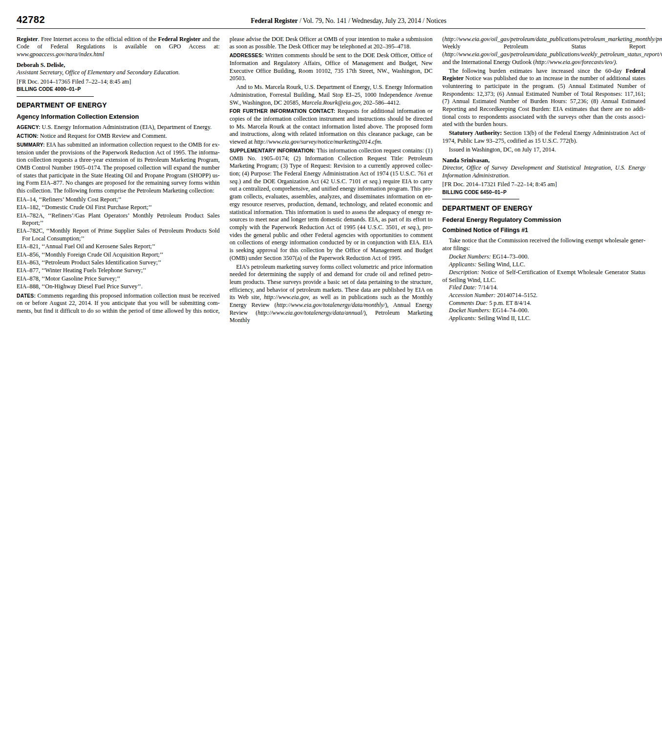42782
Federal Register / Vol. 79, No. 141 / Wednesday, July 23, 2014 / Notices
Register. Free Internet access to the official edition of the Federal Register and the Code of Federal Regulations is available on GPO Access at: www.gpoaccess.gov/nara/index.html
Deborah S. Delisle,
Assistant Secretary, Office of Elementary and Secondary Education.
[FR Doc. 2014–17365 Filed 7–22–14; 8:45 am]
BILLING CODE 4000–01–P
DEPARTMENT OF ENERGY
Agency Information Collection Extension
AGENCY: U.S. Energy Information Administration (EIA), Department of Energy.
ACTION: Notice and Request for OMB Review and Comment.
SUMMARY: EIA has submitted an information collection request to the OMB for extension under the provisions of the Paperwork Reduction Act of 1995. The information collection requests a three-year extension of its Petroleum Marketing Program, OMB Control Number 1905–0174. The proposed collection will expand the number of states that participate in the State Heating Oil and Propane Program (SHOPP) using Form EIA–877. No changes are proposed for the remaining survey forms within this collection. The following forms comprise the Petroleum Marketing collection:
EIA–14, ‘‘Refiners’ Monthly Cost Report;’’
EIA–182, ‘‘Domestic Crude Oil First Purchase Report;’’
EIA–782A, ‘‘Refiners’/Gas Plant Operators’ Monthly Petroleum Product Sales Report;’’
EIA–782C, ‘‘Monthly Report of Prime Supplier Sales of Petroleum Products Sold For Local Consumption;’’
EIA–821, ‘‘Annual Fuel Oil and Kerosene Sales Report;’’
EIA–856, ‘‘Monthly Foreign Crude Oil Acquisition Report;’’
EIA–863, ‘‘Petroleum Product Sales Identification Survey;’’
EIA–877, ‘‘Winter Heating Fuels Telephone Survey;’’
EIA–878, ‘‘Motor Gasoline Price Survey;’’
EIA–888, ‘‘On-Highway Diesel Fuel Price Survey’’.
DATES: Comments regarding this proposed information collection must be received on or before August 22, 2014. If you anticipate that you will be submitting comments, but find it difficult to do so within the period of time allowed by this notice, please advise the DOE Desk Officer at OMB of your intention to make a submission as soon as possible. The Desk Officer may be telephoned at 202–395–4718.
ADDRESSES: Written comments should be sent to the DOE Desk Officer, Office of Information and Regulatory Affairs, Office of Management and Budget, New Executive Office Building, Room 10102, 735 17th Street, NW., Washington, DC 20503.
And to Ms. Marcela Rourk, U.S. Department of Energy, U.S. Energy Information Administration, Forrestal Building, Mail Stop EI–25, 1000 Independence Avenue SW., Washington, DC 20585, Marcela.Rourk@eia.gov, 202–586–4412.
FOR FURTHER INFORMATION CONTACT: Requests for additional information or copies of the information collection instrument and instructions should be directed to Ms. Marcela Rourk at the contact information listed above. The proposed form and instructions, along with related information on this clearance package, can be viewed at http://www.eia.gov/survey/notice/marketing2014.cfm.
SUPPLEMENTARY INFORMATION: This information collection request contains: (1) OMB No. 1905–0174; (2) Information Collection Request Title: Petroleum Marketing Program; (3) Type of Request: Revision to a currently approved collection; (4) Purpose: The Federal Energy Administration Act of 1974 (15 U.S.C. 761 et seq.) and the DOE Organization Act (42 U.S.C. 7101 et seq.) require EIA to carry out a centralized, comprehensive, and unified energy information program. This program collects, evaluates, assembles, analyzes, and disseminates information on energy resource reserves, production, demand, technology, and related economic and statistical information. This information is used to assess the adequacy of energy resources to meet near and longer term domestic demands. EIA, as part of its effort to comply with the Paperwork Reduction Act of 1995 (44 U.S.C. 3501, et seq.), provides the general public and other Federal agencies with opportunities to comment on collections of energy information conducted by or in conjunction with EIA. EIA is seeking approval for this collection by the Office of Management and Budget (OMB) under Section 3507(a) of the Paperwork Reduction Act of 1995.
EIA's petroleum marketing survey forms collect volumetric and price information needed for determining the supply of and demand for crude oil and refined petroleum products. These surveys provide a basic set of data pertaining to the structure, efficiency, and behavior of petroleum markets. These data are published by EIA on its Web site, http://www.eia.gov, as well as in publications such as the Monthly Energy Review (http://www.eia.gov/totalenergy/data/monthly/), Annual Energy Review (http://www.eia.gov/totalenergy/data/annual/), Petroleum Marketing Monthly (http://www.eia.gov/oil_gas/petroleum/data_publications/petroleum_marketing_monthly/pmm.html), Weekly Petroleum Status Report (http://www.eia.gov/oil_gas/petroleum/data_publications/weekly_petroleum_status_report/wpsr.html), and the International Energy Outlook (http://www.eia.gov/forecasts/ieo/).
The following burden estimates have increased since the 60-day Federal Register Notice was published due to an increase in the number of additional states volunteering to participate in the program. (5) Annual Estimated Number of Respondents: 12,373; (6) Annual Estimated Number of Total Responses: 117,161; (7) Annual Estimated Number of Burden Hours: 57,236; (8) Annual Estimated Reporting and Recordkeeping Cost Burden: EIA estimates that there are no additional costs to respondents associated with the surveys other than the costs associated with the burden hours.
Statutory Authority: Section 13(b) of the Federal Energy Administration Act of 1974, Public Law 93–275, codified as 15 U.S.C. 772(b).
Issued in Washington, DC, on July 17, 2014.
Nanda Srinivasan,
Director, Office of Survey Development and Statistical Integration, U.S. Energy Information Administration.
[FR Doc. 2014–17321 Filed 7–22–14; 8:45 am]
BILLING CODE 6450–01–P
DEPARTMENT OF ENERGY
Federal Energy Regulatory Commission
Combined Notice of Filings #1
Take notice that the Commission received the following exempt wholesale generator filings:
Docket Numbers: EG14–73–000.
Applicants: Seiling Wind, LLC.
Description: Notice of Self-Certification of Exempt Wholesale Generator Status of Seiling Wind, LLC.
Filed Date: 7/14/14.
Accession Number: 20140714–5152.
Comments Due: 5 p.m. ET 8/4/14.
Docket Numbers: EG14–74–000.
Applicants: Seiling Wind II, LLC.